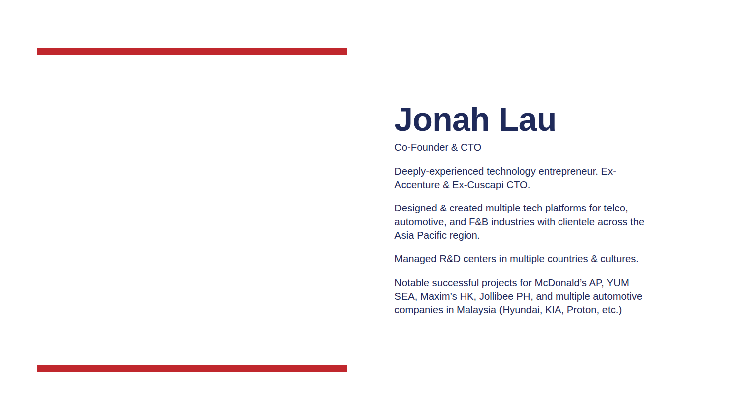Jonah Lau
Co-Founder & CTO
Deeply-experienced technology entrepreneur. Ex-Accenture & Ex-Cuscapi CTO.
Designed & created multiple tech platforms for telco, automotive, and F&B industries with clientele across the Asia Pacific region.
Managed R&D centers in multiple countries & cultures.
Notable successful projects for McDonald’s AP, YUM SEA, Maxim’s HK, Jollibee PH, and multiple automotive companies in Malaysia (Hyundai, KIA, Proton, etc.)